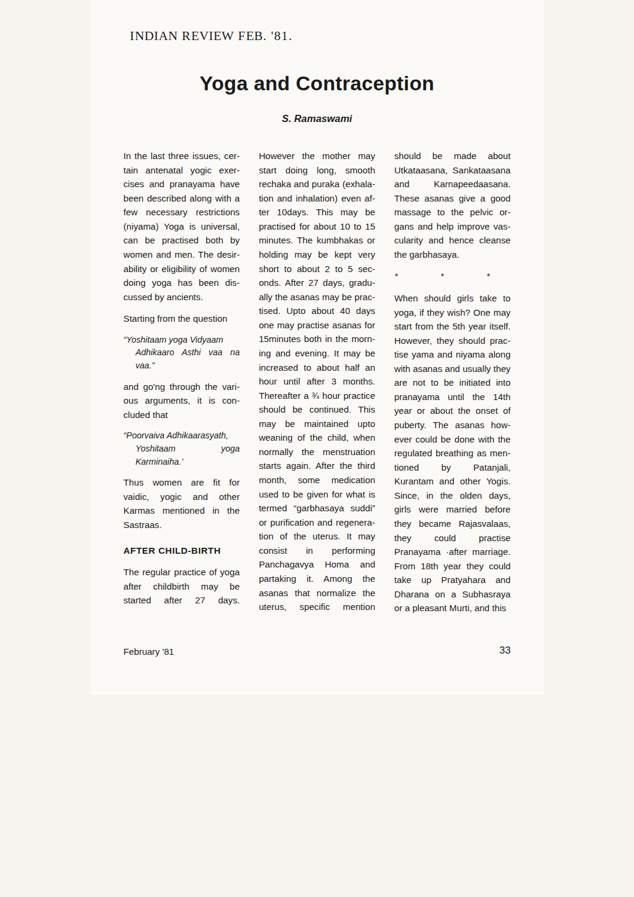INDIAN REVIEW FEB. '81.
Yoga and Contraception
S. Ramaswami
In the last three issues, certain antenatal yogic exercises and pranayama have been described along with a few necessary restrictions (niyama) Yoga is universal, can be practised both by women and men. The desirability or eligibility of women doing yoga has been discussed by ancients.
Starting from the question
“Yoshitaam yoga VidyaamAdhikaaro Asthi vaa na vaa.”
and go'ng through the various arguments, it is concluded that
“Poorvaiva Adhikaarasyath,Yoshitaam yoga Karminaiha.’
Thus women are fit for vaidic, yogic and other Karmas mentioned in the Sastraas.
AFTER CHILD-BIRTH
The regular practice of yoga after childbirth may be started after 27 days. However the mother may start doing long, smooth rechaka and puraka (exhalation and inhalation) even after 10days. This may be practised for about 10 to 15 minutes. The kumbhakas or holding may be kept very short to about 2 to 5 seconds. After 27 days, gradually the asanas may be practised. Upto about 40 days one may practise asanas for 15minutes both in the morning and evening. It may be increased to about half an hour until after 3 months. Thereafter a ¾ hour practice should be continued. This may be maintained upto weaning of the child, when normally the menstruation starts again. After the third month, some medication used to be given for what is termed “garbhasaya suddi” or purification and regeneration of the uterus. It may consist in performing Panchagavya Homa and partaking it. Among the asanas that normalize the uterus, specific mention should be made about Utkataasana, Sankataasana and Karnapeedaasana. These asanas give a good massage to the pelvic organs and help improve vascularity and hence cleanse the garbhasaya.
* * *
When should girls take to yoga, if they wish? One may start from the 5th year itself. However, they should practise yama and niyama along with asanas and usually they are not to be initiated into pranayama until the 14th year or about the onset of puberty. The asanas however could be done with the regulated breathing as mentioned by Patanjali, Kurantam and other Yogis. Since, in the olden days, girls were married before they became Rajasvalaas, they could practise Pranayama ·after marriage. From 18th year they could take up Pratyahara and Dharana on a Subhasraya or a pleasant Murti, and this
February '81 33